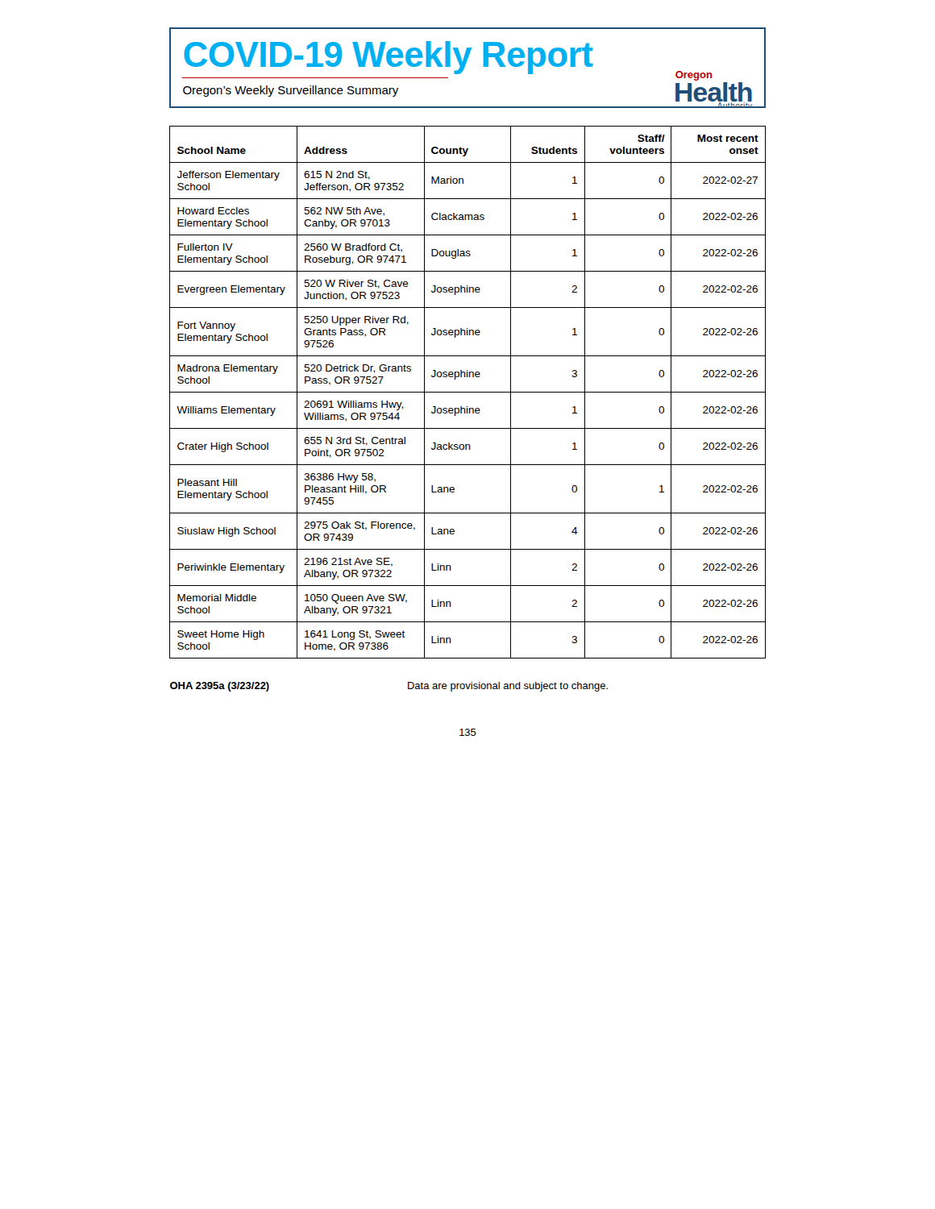COVID-19 Weekly Report
Oregon’s Weekly Surveillance Summary
Oregon
Health
Authority
| School Name | Address | County | Students | Staff/ volunteers | Most recent onset |
| --- | --- | --- | --- | --- | --- |
| Jefferson Elementary School | 615 N 2nd St, Jefferson, OR 97352 | Marion | 1 | 0 | 2022-02-27 |
| Howard Eccles Elementary School | 562 NW 5th Ave, Canby, OR 97013 | Clackamas | 1 | 0 | 2022-02-26 |
| Fullerton IV Elementary School | 2560 W Bradford Ct, Roseburg, OR 97471 | Douglas | 1 | 0 | 2022-02-26 |
| Evergreen Elementary | 520 W River St, Cave Junction, OR 97523 | Josephine | 2 | 0 | 2022-02-26 |
| Fort Vannoy Elementary School | 5250 Upper River Rd, Grants Pass, OR 97526 | Josephine | 1 | 0 | 2022-02-26 |
| Madrona Elementary School | 520 Detrick Dr, Grants Pass, OR 97527 | Josephine | 3 | 0 | 2022-02-26 |
| Williams Elementary | 20691 Williams Hwy, Williams, OR 97544 | Josephine | 1 | 0 | 2022-02-26 |
| Crater High School | 655 N 3rd St, Central Point, OR 97502 | Jackson | 1 | 0 | 2022-02-26 |
| Pleasant Hill Elementary School | 36386 Hwy 58, Pleasant Hill, OR 97455 | Lane | 0 | 1 | 2022-02-26 |
| Siuslaw High School | 2975 Oak St, Florence, OR 97439 | Lane | 4 | 0 | 2022-02-26 |
| Periwinkle Elementary | 2196 21st Ave SE, Albany, OR 97322 | Linn | 2 | 0 | 2022-02-26 |
| Memorial Middle School | 1050 Queen Ave SW, Albany, OR 97321 | Linn | 2 | 0 | 2022-02-26 |
| Sweet Home High School | 1641 Long St, Sweet Home, OR 97386 | Linn | 3 | 0 | 2022-02-26 |
OHA 2395a (3/23/22)
Data are provisional and subject to change.
135